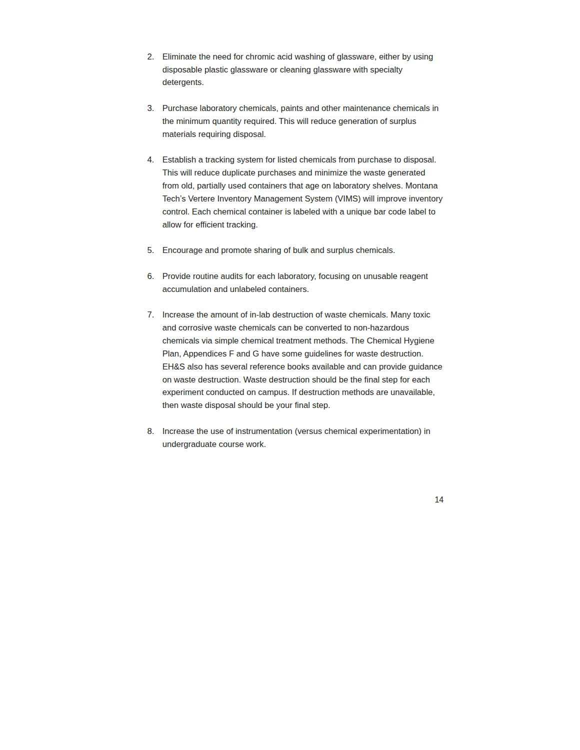Eliminate the need for chromic acid washing of glassware, either by using disposable plastic glassware or cleaning glassware with specialty detergents.
Purchase laboratory chemicals, paints and other maintenance chemicals in the minimum quantity required. This will reduce generation of surplus materials requiring disposal.
Establish a tracking system for listed chemicals from purchase to disposal. This will reduce duplicate purchases and minimize the waste generated from old, partially used containers that age on laboratory shelves. Montana Tech’s Vertere Inventory Management System (VIMS) will improve inventory control. Each chemical container is labeled with a unique bar code label to allow for efficient tracking.
Encourage and promote sharing of bulk and surplus chemicals.
Provide routine audits for each laboratory, focusing on unusable reagent accumulation and unlabeled containers.
Increase the amount of in-lab destruction of waste chemicals. Many toxic and corrosive waste chemicals can be converted to non-hazardous chemicals via simple chemical treatment methods. The Chemical Hygiene Plan, Appendices F and G have some guidelines for waste destruction. EH&S also has several reference books available and can provide guidance on waste destruction. Waste destruction should be the final step for each experiment conducted on campus. If destruction methods are unavailable, then waste disposal should be your final step.
Increase the use of instrumentation (versus chemical experimentation) in undergraduate course work.
14